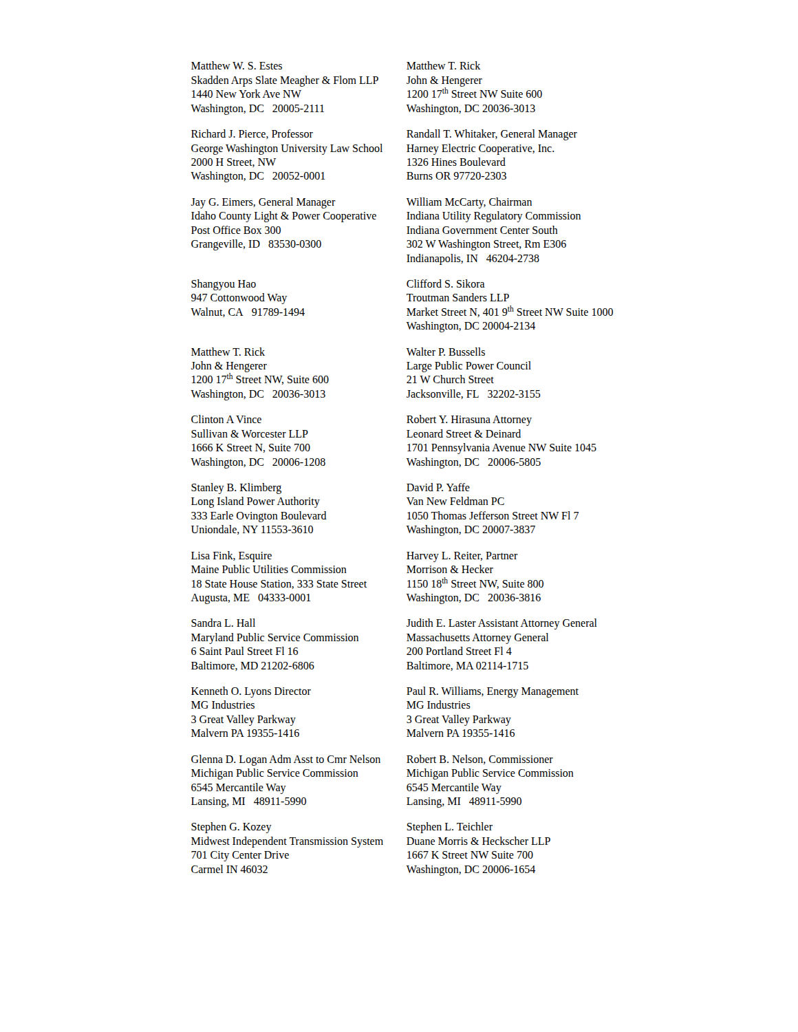| Matthew W. S. Estes Skadden Arps Slate Meagher & Flom LLP 1440 New York Ave NW Washington, DC 20005-2111 | Matthew T. Rick John & Hengerer 1200 17 th Street NW Suite 600 Washington, DC 20036-3013 |
| Richard J. Pierce, Professor George Washington University Law School 2000 H Street, NW Washington, DC 20052-0001 | Randall T. Whitaker, General Manager Harney Electric Cooperative, Inc. 1326 Hines Boulevard Burns OR 97720-2303 |
| Jay G. Eimers, General Manager Idaho County Light & Power Cooperative Post Office Box 300 Grangeville, ID 83530-0300 | William McCarty, Chairman Indiana Utility Regulatory Commission Indiana Government Center South 302 W Washington Street, Rm E306 Indianapolis, IN 46204-2738 |
| Shangyou Hao 947 Cottonwood Way Walnut, CA 91789-1494 | Clifford S. Sikora Troutman Sanders LLP Market Street N, 401 9 th Street NW Suite 1000 Washington, DC 20004-2134 |
| Matthew T. Rick John & Hengerer 1200 17 th Street NW, Suite 600 Washington, DC 20036-3013 | Walter P. Bussells Large Public Power Council 21 W Church Street Jacksonville, FL 32202-3155 |
| Clinton A Vince Sullivan & Worcester LLP 1666 K Street N, Suite 700 Washington, DC 20006-1208 | Robert Y. Hirasuna Attorney Leonard Street & Deinard 1701 Pennsylvania Avenue NW Suite 1045 Washington, DC 20006-5805 |
| Stanley B. Klimberg Long Island Power Authority 333 Earle Ovington Boulevard Uniondale, NY 11553-3610 | David P. Yaffe Van New Feldman PC 1050 Thomas Jefferson Street NW Fl 7 Washington, DC 20007-3837 |
| Lisa Fink, Esquire Maine Public Utilities Commission 18 State House Station, 333 State Street Augusta, ME 04333-0001 | Harvey L. Reiter, Partner Morrison & Hecker 1150 18 th Street NW, Suite 800 Washington, DC 20036-3816 |
| Sandra L. Hall Maryland Public Service Commission 6 Saint Paul Street Fl 16 Baltimore, MD 21202-6806 | Judith E. Laster Assistant Attorney General Massachusetts Attorney General 200 Portland Street Fl 4 Baltimore, MA 02114-1715 |
| Kenneth O. Lyons Director MG Industries 3 Great Valley Parkway Malvern PA 19355-1416 | Paul R. Williams, Energy Management MG Industries 3 Great Valley Parkway Malvern PA 19355-1416 |
| Glenna D. Logan Adm Asst to Cmr Nelson Michigan Public Service Commission 6545 Mercantile Way Lansing, MI 48911-5990 | Robert B. Nelson, Commissioner Michigan Public Service Commission 6545 Mercantile Way Lansing, MI 48911-5990 |
| Stephen G. Kozey Midwest Independent Transmission System 701 City Center Drive Carmel IN 46032 | Stephen L. Teichler Duane Morris & Heckscher LLP 1667 K Street NW Suite 700 Washington, DC 20006-1654 |